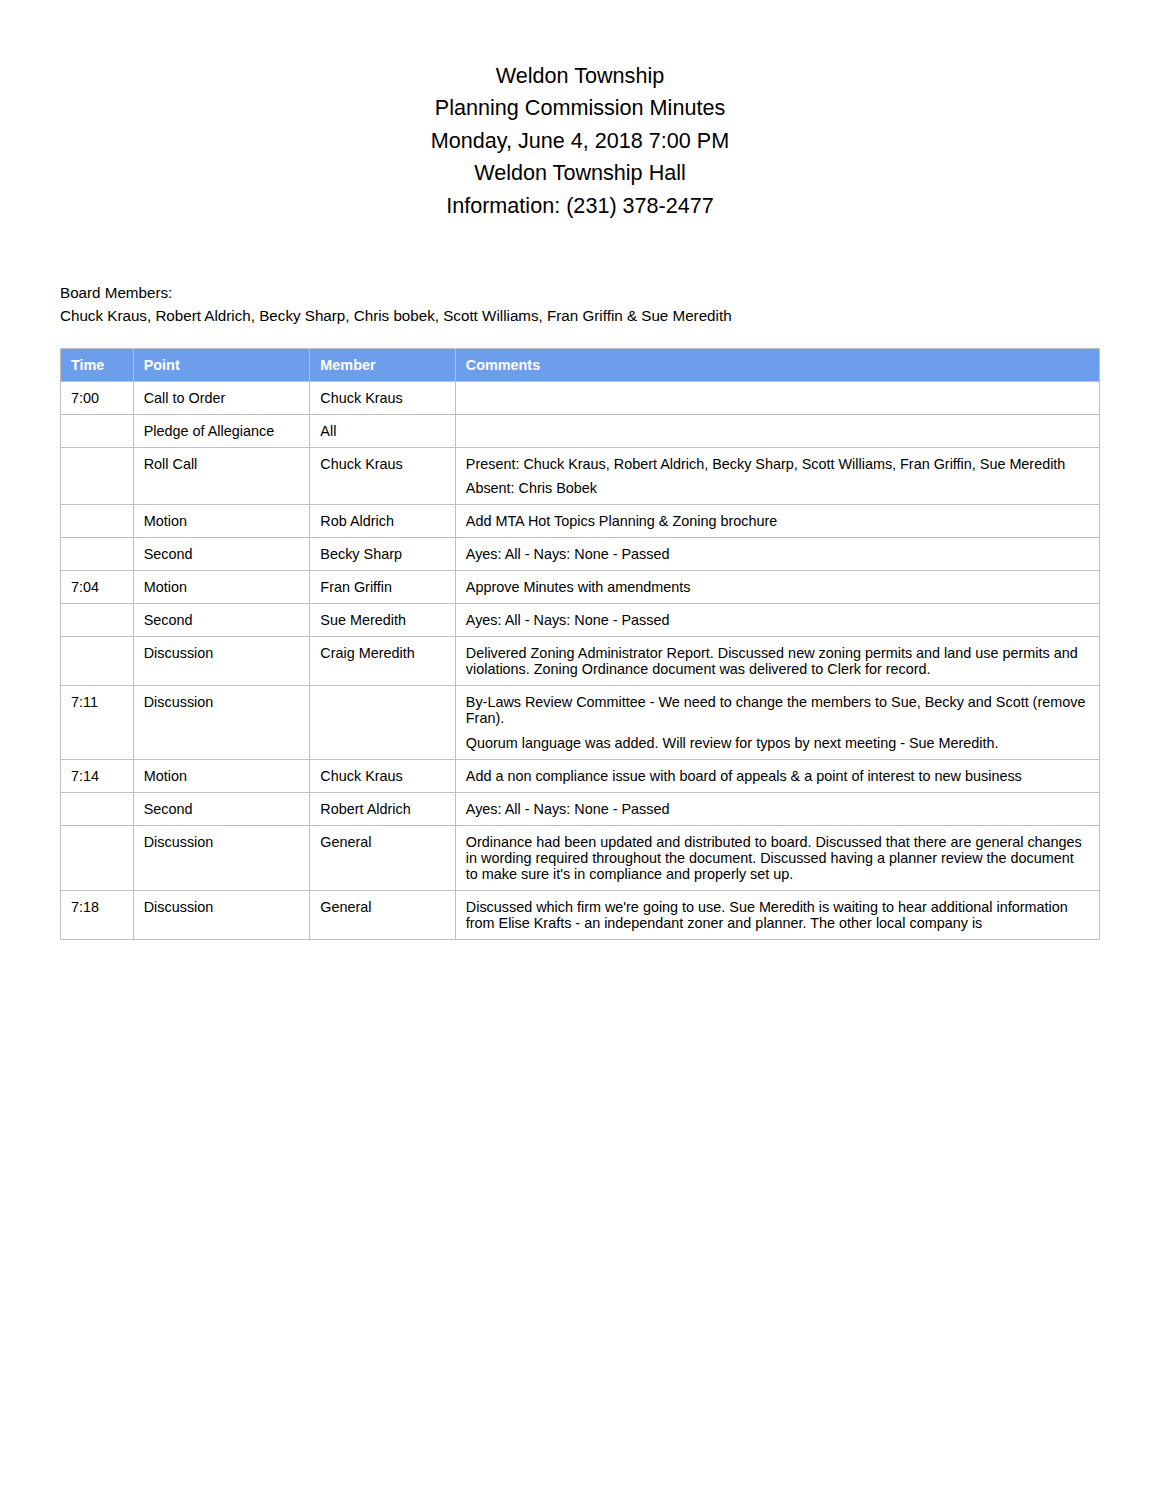Weldon Township
Planning Commission Minutes
Monday, June 4, 2018 7:00 PM
Weldon Township Hall
Information: (231) 378-2477
Board Members:
Chuck Kraus, Robert Aldrich, Becky Sharp, Chris bobek, Scott Williams, Fran Griffin & Sue Meredith
| Time | Point | Member | Comments |
| --- | --- | --- | --- |
| 7:00 | Call to Order | Chuck Kraus | |
| | Pledge of Allegiance | All | |
| | Roll Call | Chuck Kraus | Present: Chuck Kraus, Robert Aldrich, Becky Sharp, Scott Williams, Fran Griffin, Sue Meredith Absent: Chris Bobek |
| | Motion | Rob Aldrich | Add MTA Hot Topics Planning & Zoning brochure |
| | Second | Becky Sharp | Ayes: All - Nays: None - Passed |
| 7:04 | Motion | Fran Griffin | Approve Minutes with amendments |
| | Second | Sue Meredith | Ayes: All - Nays: None - Passed |
| | Discussion | Craig Meredith | Delivered Zoning Administrator Report. Discussed new zoning permits and land use permits and violations. Zoning Ordinance document was delivered to Clerk for record. |
| 7:11 | Discussion | | By-Laws Review Committee - We need to change the members to Sue, Becky and Scott (remove Fran). Quorum language was added. Will review for typos by next meeting - Sue Meredith. |
| 7:14 | Motion | Chuck Kraus | Add a non compliance issue with board of appeals & a point of interest to new business |
| | Second | Robert Aldrich | Ayes: All - Nays: None - Passed |
| | Discussion | General | Ordinance had been updated and distributed to board. Discussed that there are general changes in wording required throughout the document. Discussed having a planner review the document to make sure it's in compliance and properly set up. |
| 7:18 | Discussion | General | Discussed which firm we're going to use. Sue Meredith is waiting to hear additional information from Elise Krafts - an independant zoner and planner. The other local company is |